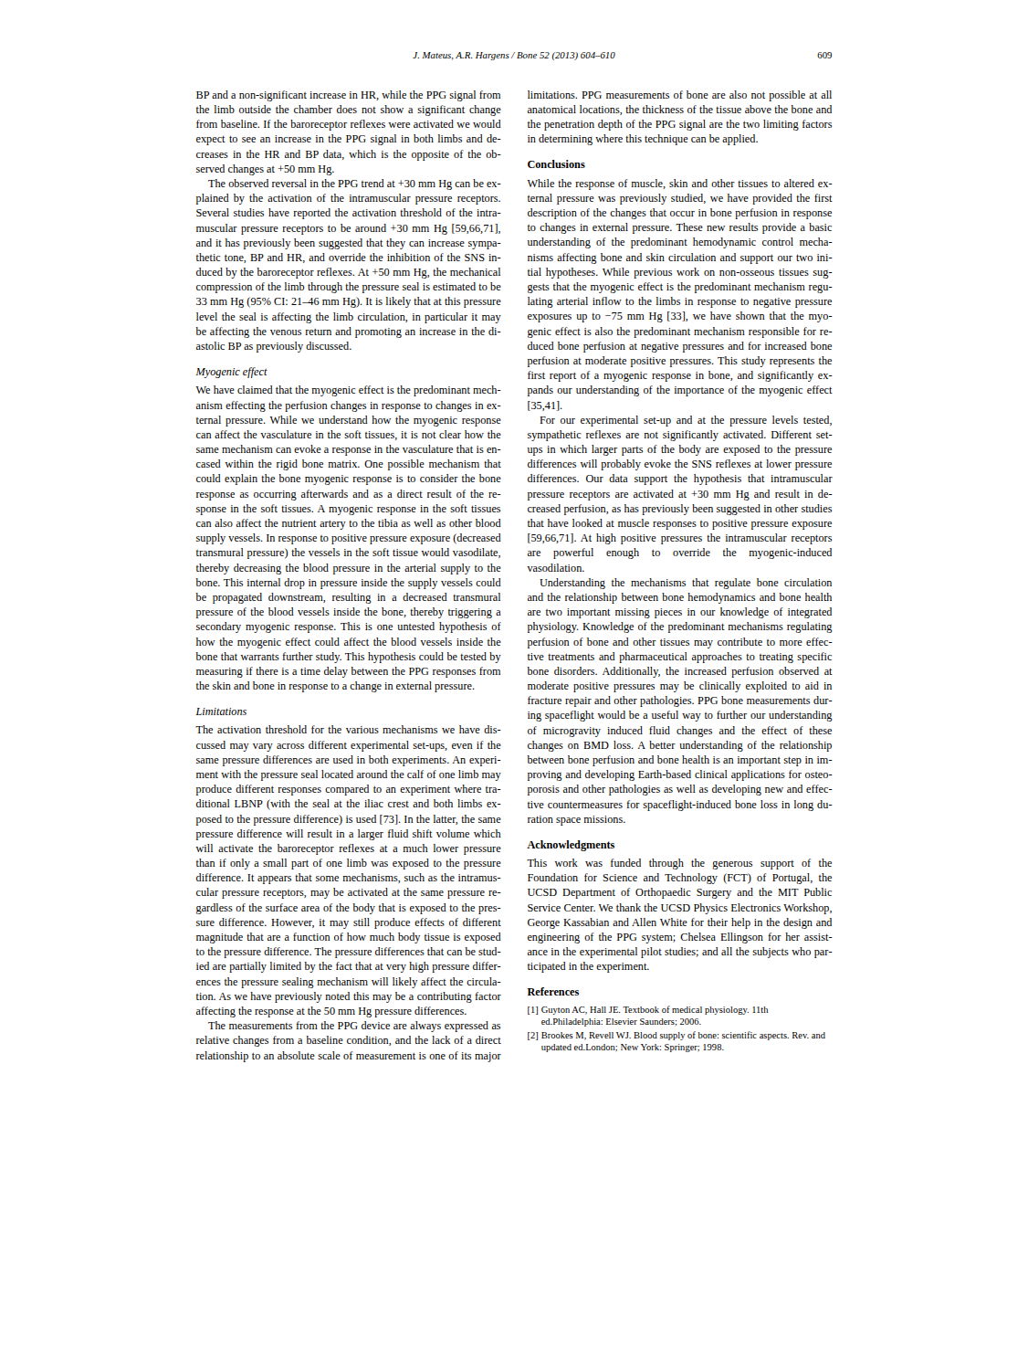J. Mateus, A.R. Hargens / Bone 52 (2013) 604–610 609
BP and a non-significant increase in HR, while the PPG signal from the limb outside the chamber does not show a significant change from baseline. If the baroreceptor reflexes were activated we would expect to see an increase in the PPG signal in both limbs and decreases in the HR and BP data, which is the opposite of the observed changes at +50 mm Hg.
The observed reversal in the PPG trend at +30 mm Hg can be explained by the activation of the intramuscular pressure receptors. Several studies have reported the activation threshold of the intramuscular pressure receptors to be around +30 mm Hg [59,66,71], and it has previously been suggested that they can increase sympathetic tone, BP and HR, and override the inhibition of the SNS induced by the baroreceptor reflexes. At +50 mm Hg, the mechanical compression of the limb through the pressure seal is estimated to be 33 mm Hg (95% CI: 21–46 mm Hg). It is likely that at this pressure level the seal is affecting the limb circulation, in particular it may be affecting the venous return and promoting an increase in the diastolic BP as previously discussed.
Myogenic effect
We have claimed that the myogenic effect is the predominant mechanism effecting the perfusion changes in response to changes in external pressure. While we understand how the myogenic response can affect the vasculature in the soft tissues, it is not clear how the same mechanism can evoke a response in the vasculature that is encased within the rigid bone matrix. One possible mechanism that could explain the bone myogenic response is to consider the bone response as occurring afterwards and as a direct result of the response in the soft tissues. A myogenic response in the soft tissues can also affect the nutrient artery to the tibia as well as other blood supply vessels. In response to positive pressure exposure (decreased transmural pressure) the vessels in the soft tissue would vasodilate, thereby decreasing the blood pressure in the arterial supply to the bone. This internal drop in pressure inside the supply vessels could be propagated downstream, resulting in a decreased transmural pressure of the blood vessels inside the bone, thereby triggering a secondary myogenic response. This is one untested hypothesis of how the myogenic effect could affect the blood vessels inside the bone that warrants further study. This hypothesis could be tested by measuring if there is a time delay between the PPG responses from the skin and bone in response to a change in external pressure.
Limitations
The activation threshold for the various mechanisms we have discussed may vary across different experimental set-ups, even if the same pressure differences are used in both experiments. An experiment with the pressure seal located around the calf of one limb may produce different responses compared to an experiment where traditional LBNP (with the seal at the iliac crest and both limbs exposed to the pressure difference) is used [73]. In the latter, the same pressure difference will result in a larger fluid shift volume which will activate the baroreceptor reflexes at a much lower pressure than if only a small part of one limb was exposed to the pressure difference. It appears that some mechanisms, such as the intramuscular pressure receptors, may be activated at the same pressure regardless of the surface area of the body that is exposed to the pressure difference. However, it may still produce effects of different magnitude that are a function of how much body tissue is exposed to the pressure difference. The pressure differences that can be studied are partially limited by the fact that at very high pressure differences the pressure sealing mechanism will likely affect the circulation. As we have previously noted this may be a contributing factor affecting the response at the 50 mm Hg pressure differences.
The measurements from the PPG device are always expressed as relative changes from a baseline condition, and the lack of a direct relationship to an absolute scale of measurement is one of its major limitations. PPG measurements of bone are also not possible at all anatomical locations, the thickness of the tissue above the bone and the penetration depth of the PPG signal are the two limiting factors in determining where this technique can be applied.
Conclusions
While the response of muscle, skin and other tissues to altered external pressure was previously studied, we have provided the first description of the changes that occur in bone perfusion in response to changes in external pressure. These new results provide a basic understanding of the predominant hemodynamic control mechanisms affecting bone and skin circulation and support our two initial hypotheses. While previous work on non-osseous tissues suggests that the myogenic effect is the predominant mechanism regulating arterial inflow to the limbs in response to negative pressure exposures up to −75 mm Hg [33], we have shown that the myogenic effect is also the predominant mechanism responsible for reduced bone perfusion at negative pressures and for increased bone perfusion at moderate positive pressures. This study represents the first report of a myogenic response in bone, and significantly expands our understanding of the importance of the myogenic effect [35,41].
For our experimental set-up and at the pressure levels tested, sympathetic reflexes are not significantly activated. Different set-ups in which larger parts of the body are exposed to the pressure differences will probably evoke the SNS reflexes at lower pressure differences. Our data support the hypothesis that intramuscular pressure receptors are activated at +30 mm Hg and result in decreased perfusion, as has previously been suggested in other studies that have looked at muscle responses to positive pressure exposure [59,66,71]. At high positive pressures the intramuscular receptors are powerful enough to override the myogenic-induced vasodilation.
Understanding the mechanisms that regulate bone circulation and the relationship between bone hemodynamics and bone health are two important missing pieces in our knowledge of integrated physiology. Knowledge of the predominant mechanisms regulating perfusion of bone and other tissues may contribute to more effective treatments and pharmaceutical approaches to treating specific bone disorders. Additionally, the increased perfusion observed at moderate positive pressures may be clinically exploited to aid in fracture repair and other pathologies. PPG bone measurements during spaceflight would be a useful way to further our understanding of microgravity induced fluid changes and the effect of these changes on BMD loss. A better understanding of the relationship between bone perfusion and bone health is an important step in improving and developing Earth-based clinical applications for osteoporosis and other pathologies as well as developing new and effective countermeasures for spaceflight-induced bone loss in long duration space missions.
Acknowledgments
This work was funded through the generous support of the Foundation for Science and Technology (FCT) of Portugal, the UCSD Department of Orthopaedic Surgery and the MIT Public Service Center. We thank the UCSD Physics Electronics Workshop, George Kassabian and Allen White for their help in the design and engineering of the PPG system; Chelsea Ellingson for her assistance in the experimental pilot studies; and all the subjects who participated in the experiment.
References
[1] Guyton AC, Hall JE. Textbook of medical physiology. 11th ed.Philadelphia: Elsevier Saunders; 2006.
[2] Brookes M, Revell WJ. Blood supply of bone: scientific aspects. Rev. and updated ed.London; New York: Springer; 1998.